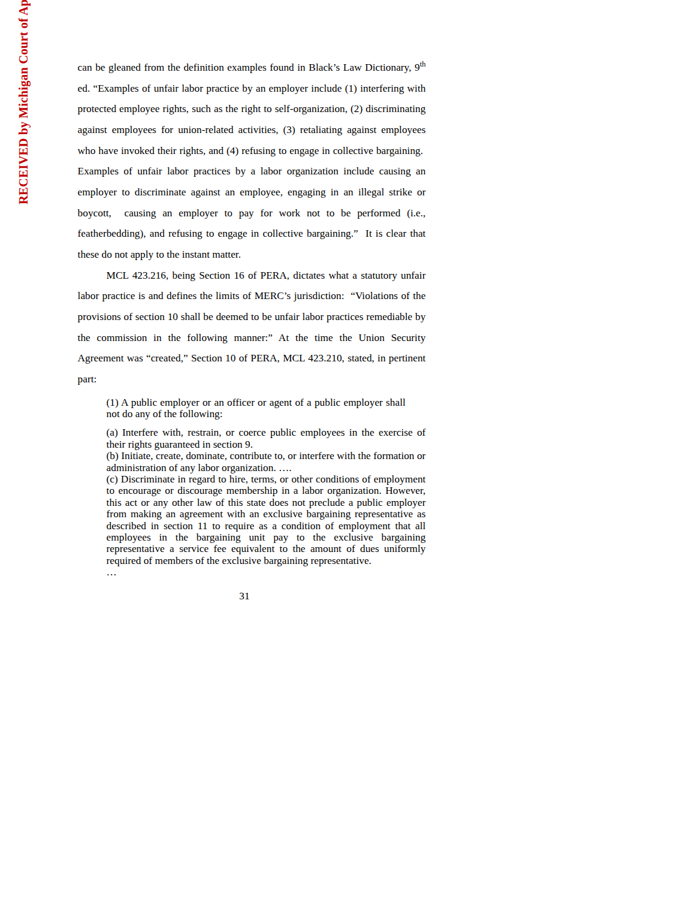RECEIVED by Michigan Court of Appeals 1/24/2014 3:42:33 PM
can be gleaned from the definition examples found in Black’s Law Dictionary, 9th ed. “Examples of unfair labor practice by an employer include (1) interfering with protected employee rights, such as the right to self-organization, (2) discriminating against employees for union-related activities, (3) retaliating against employees who have invoked their rights, and (4) refusing to engage in collective bargaining. Examples of unfair labor practices by a labor organization include causing an employer to discriminate against an employee, engaging in an illegal strike or boycott, causing an employer to pay for work not to be performed (i.e., featherbedding), and refusing to engage in collective bargaining.” It is clear that these do not apply to the instant matter.
MCL 423.216, being Section 16 of PERA, dictates what a statutory unfair labor practice is and defines the limits of MERC’s jurisdiction: “Violations of the provisions of section 10 shall be deemed to be unfair labor practices remediable by the commission in the following manner:” At the time the Union Security Agreement was “created,” Section 10 of PERA, MCL 423.210, stated, in pertinent part:
(1) A public employer or an officer or agent of a public employer shall not do any of the following:
(a) Interfere with, restrain, or coerce public employees in the exercise of their rights guaranteed in section 9.
(b) Initiate, create, dominate, contribute to, or interfere with the formation or administration of any labor organization. ….
(c) Discriminate in regard to hire, terms, or other conditions of employment to encourage or discourage membership in a labor organization. However, this act or any other law of this state does not preclude a public employer from making an agreement with an exclusive bargaining representative as described in section 11 to require as a condition of employment that all employees in the bargaining unit pay to the exclusive bargaining representative a service fee equivalent to the amount of dues uniformly required of members of the exclusive bargaining representative.
…
31